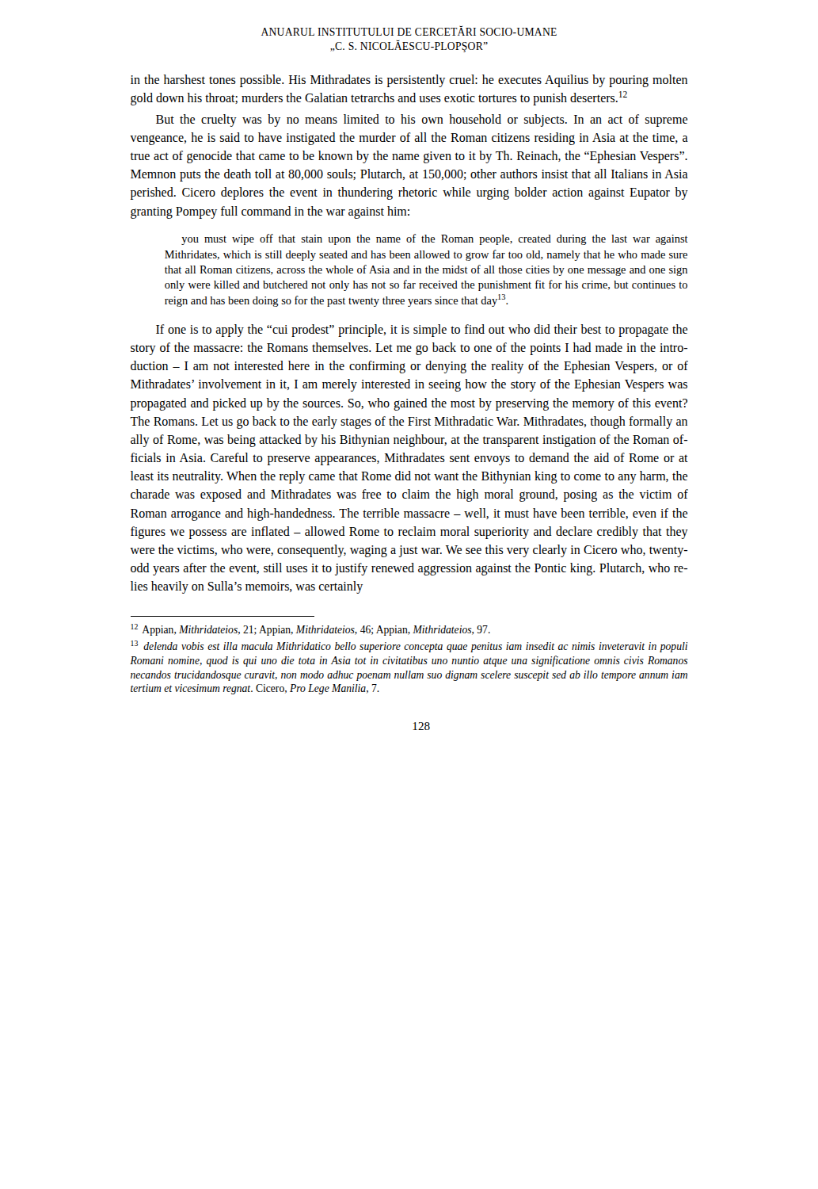Anuarul Institutului de Cercetări Socio-Umane
„C. S. Nicolăescu-Plopşor”
in the harshest tones possible. His Mithradates is persistently cruel: he executes Aquilius by pouring molten gold down his throat; murders the Galatian tetrarchs and uses exotic tortures to punish deserters.12
But the cruelty was by no means limited to his own household or subjects. In an act of supreme vengeance, he is said to have instigated the murder of all the Roman citizens residing in Asia at the time, a true act of genocide that came to be known by the name given to it by Th. Reinach, the “Ephesian Vespers”. Memnon puts the death toll at 80,000 souls; Plutarch, at 150,000; other authors insist that all Italians in Asia perished. Cicero deplores the event in thundering rhetoric while urging bolder action against Eupator by granting Pompey full command in the war against him:
you must wipe off that stain upon the name of the Roman people, created during the last war against Mithridates, which is still deeply seated and has been allowed to grow far too old, namely that he who made sure that all Roman citizens, across the whole of Asia and in the midst of all those cities by one message and one sign only were killed and butchered not only has not so far received the punishment fit for his crime, but continues to reign and has been doing so for the past twenty three years since that day13.
If one is to apply the “cui prodest” principle, it is simple to find out who did their best to propagate the story of the massacre: the Romans themselves. Let me go back to one of the points I had made in the introduction – I am not interested here in the confirming or denying the reality of the Ephesian Vespers, or of Mithradates’ involvement in it, I am merely interested in seeing how the story of the Ephesian Vespers was propagated and picked up by the sources. So, who gained the most by preserving the memory of this event? The Romans. Let us go back to the early stages of the First Mithradatic War. Mithradates, though formally an ally of Rome, was being attacked by his Bithynian neighbour, at the transparent instigation of the Roman officials in Asia. Careful to preserve appearances, Mithradates sent envoys to demand the aid of Rome or at least its neutrality. When the reply came that Rome did not want the Bithynian king to come to any harm, the charade was exposed and Mithradates was free to claim the high moral ground, posing as the victim of Roman arrogance and high-handedness. The terrible massacre – well, it must have been terrible, even if the figures we possess are inflated – allowed Rome to reclaim moral superiority and declare credibly that they were the victims, who were, consequently, waging a just war. We see this very clearly in Cicero who, twenty-odd years after the event, still uses it to justify renewed aggression against the Pontic king. Plutarch, who relies heavily on Sulla’s memoirs, was certainly
12 Appian, Mithridateios, 21; Appian, Mithridateios, 46; Appian, Mithridateios, 97.
13 delenda vobis est illa macula Mithridatico bello superiore concepta quae penitus iam insedit ac nimis inveteravit in populi Romani nomine, quod is qui uno die tota in Asia tot in civitatibus uno nuntio atque una significatione omnis civis Romanos necandos trucidandosque curavit, non modo adhuc poenam nullam suo dignam scelere suscepit sed ab illo tempore annum iam tertium et vicesimum regnat. Cicero, Pro Lege Manilia, 7.
128